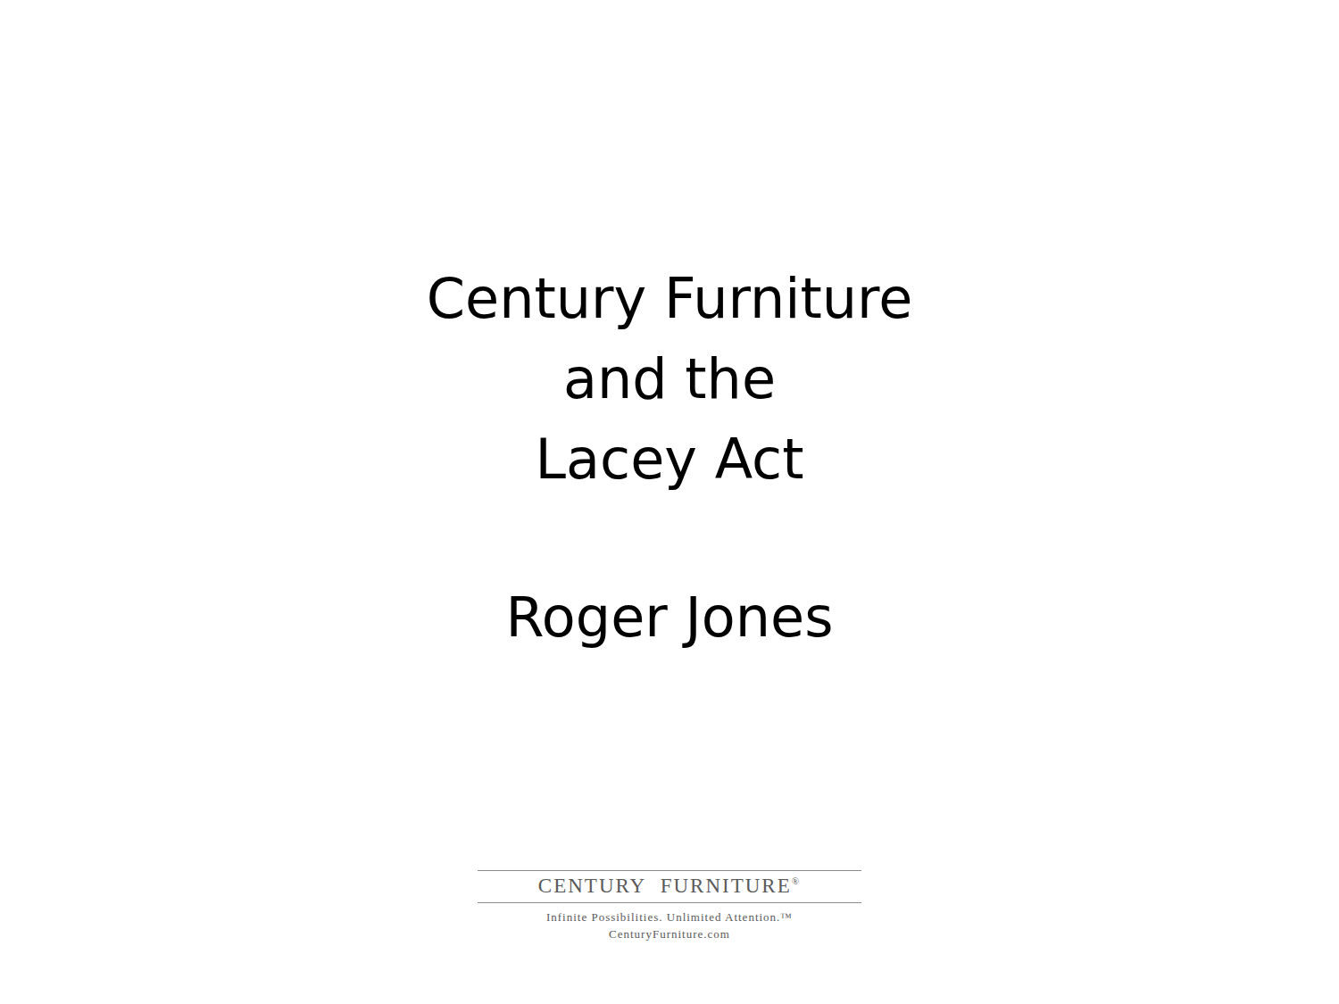Century Furniture
and the
Lacey Act
Roger Jones
CENTURY FURNITURE®
Infinite Possibilities. Unlimited Attention.™
CenturyFurniture.com